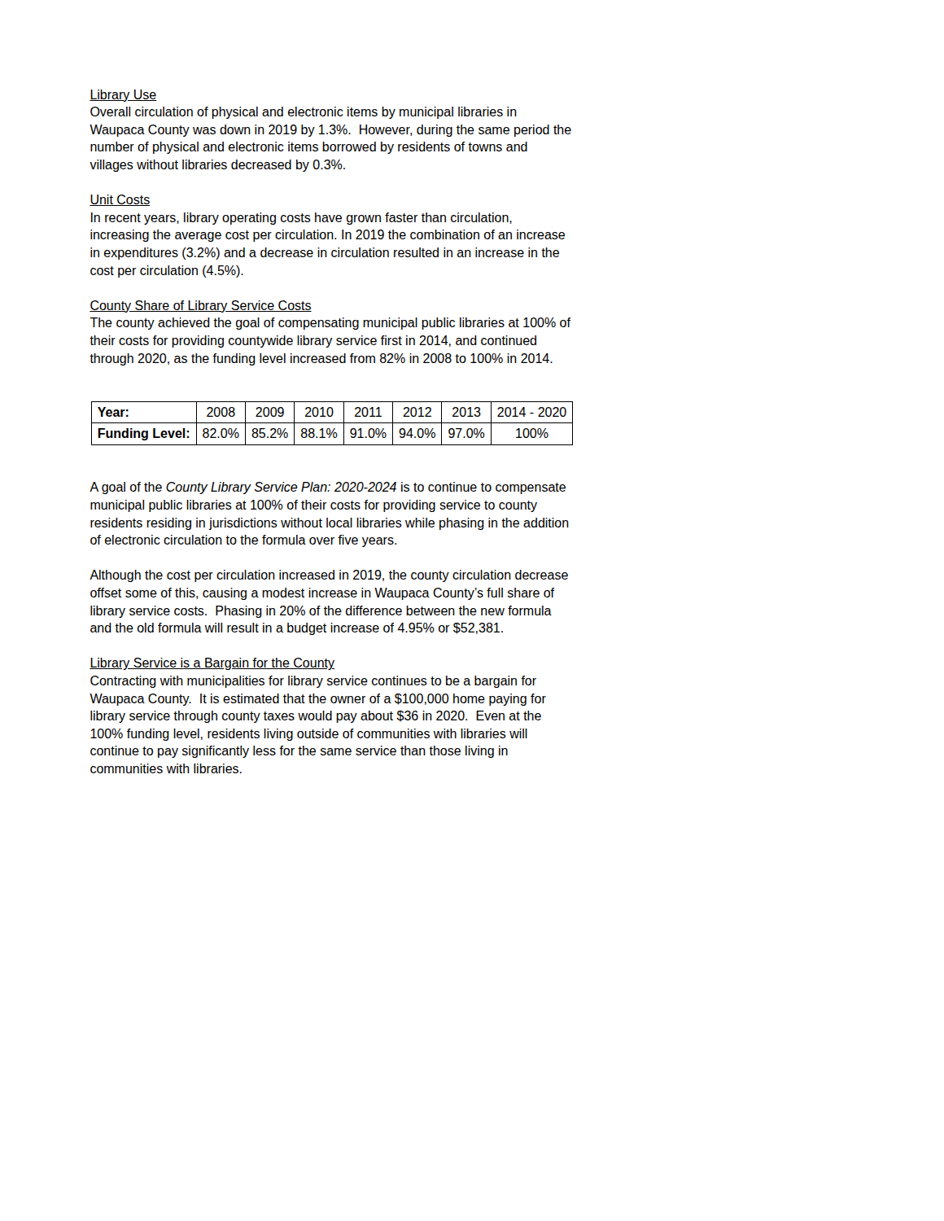Library Use
Overall circulation of physical and electronic items by municipal libraries in Waupaca County was down in 2019 by 1.3%. However, during the same period the number of physical and electronic items borrowed by residents of towns and villages without libraries decreased by 0.3%.
Unit Costs
In recent years, library operating costs have grown faster than circulation, increasing the average cost per circulation. In 2019 the combination of an increase in expenditures (3.2%) and a decrease in circulation resulted in an increase in the cost per circulation (4.5%).
County Share of Library Service Costs
The county achieved the goal of compensating municipal public libraries at 100% of their costs for providing countywide library service first in 2014, and continued through 2020, as the funding level increased from 82% in 2008 to 100% in 2014.
| Year: | 2008 | 2009 | 2010 | 2011 | 2012 | 2013 | 2014 - 2020 |
| Funding Level: | 82.0% | 85.2% | 88.1% | 91.0% | 94.0% | 97.0% | 100% |
A goal of the County Library Service Plan: 2020-2024 is to continue to compensate municipal public libraries at 100% of their costs for providing service to county residents residing in jurisdictions without local libraries while phasing in the addition of electronic circulation to the formula over five years.
Although the cost per circulation increased in 2019, the county circulation decrease offset some of this, causing a modest increase in Waupaca County’s full share of library service costs. Phasing in 20% of the difference between the new formula and the old formula will result in a budget increase of 4.95% or $52,381.
Library Service is a Bargain for the County
Contracting with municipalities for library service continues to be a bargain for Waupaca County. It is estimated that the owner of a $100,000 home paying for library service through county taxes would pay about $36 in 2020. Even at the 100% funding level, residents living outside of communities with libraries will continue to pay significantly less for the same service than those living in communities with libraries.